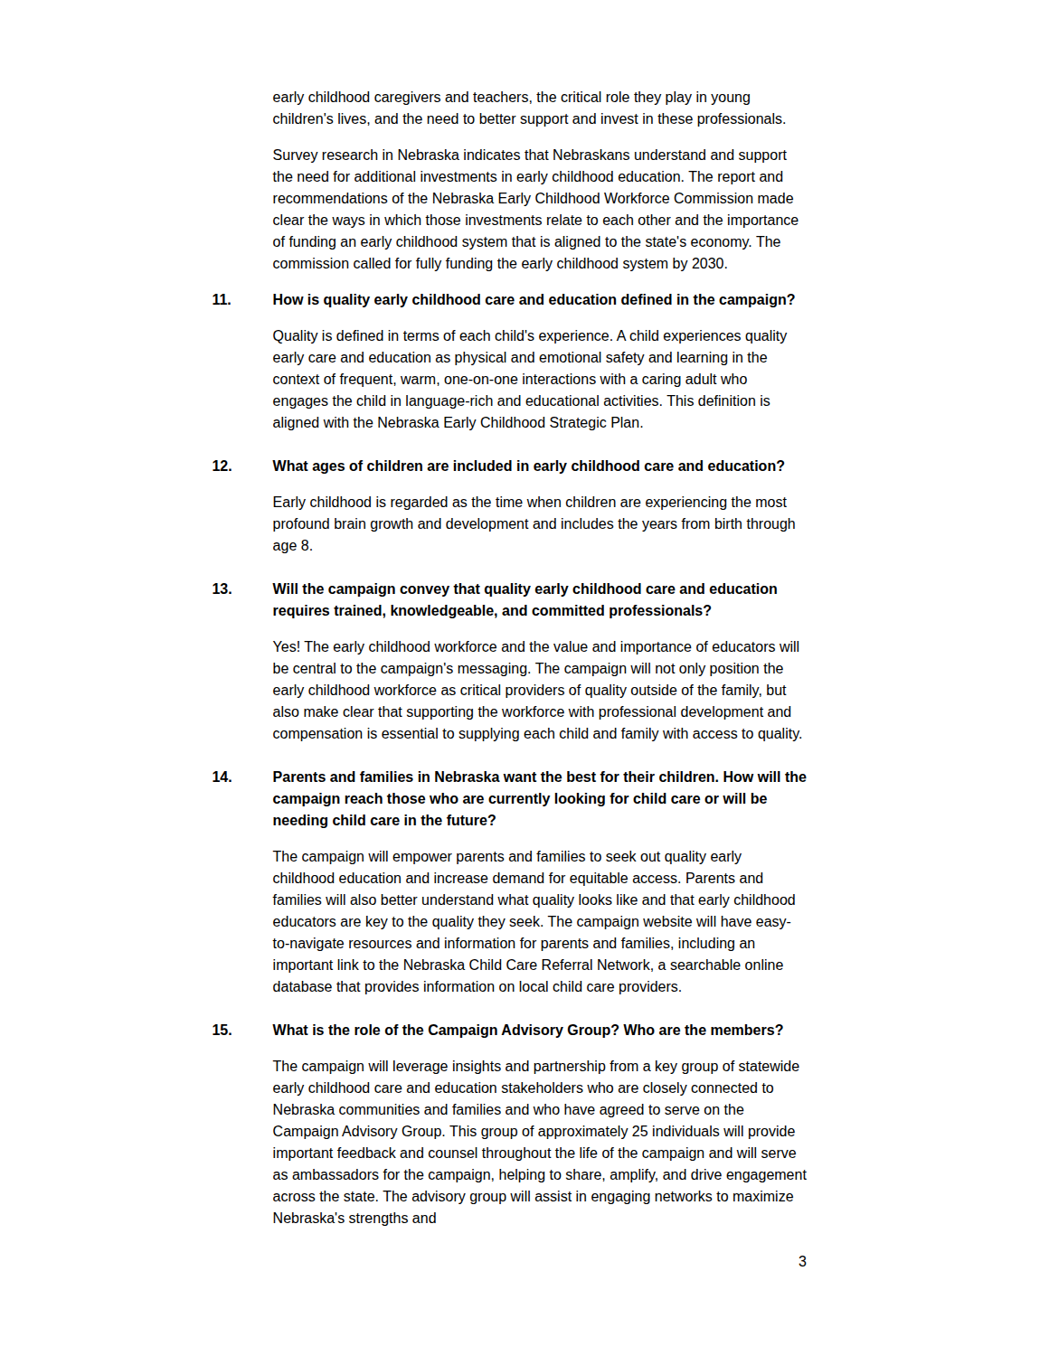early childhood caregivers and teachers, the critical role they play in young children's lives, and the need to better support and invest in these professionals.
Survey research in Nebraska indicates that Nebraskans understand and support the need for additional investments in early childhood education. The report and recommendations of the Nebraska Early Childhood Workforce Commission made clear the ways in which those investments relate to each other and the importance of funding an early childhood system that is aligned to the state's economy. The commission called for fully funding the early childhood system by 2030.
11. How is quality early childhood care and education defined in the campaign?
Quality is defined in terms of each child's experience. A child experiences quality early care and education as physical and emotional safety and learning in the context of frequent, warm, one-on-one interactions with a caring adult who engages the child in language-rich and educational activities. This definition is aligned with the Nebraska Early Childhood Strategic Plan.
12. What ages of children are included in early childhood care and education?
Early childhood is regarded as the time when children are experiencing the most profound brain growth and development and includes the years from birth through age 8.
13. Will the campaign convey that quality early childhood care and education requires trained, knowledgeable, and committed professionals?
Yes! The early childhood workforce and the value and importance of educators will be central to the campaign's messaging. The campaign will not only position the early childhood workforce as critical providers of quality outside of the family, but also make clear that supporting the workforce with professional development and compensation is essential to supplying each child and family with access to quality.
14. Parents and families in Nebraska want the best for their children. How will the campaign reach those who are currently looking for child care or will be needing child care in the future?
The campaign will empower parents and families to seek out quality early childhood education and increase demand for equitable access. Parents and families will also better understand what quality looks like and that early childhood educators are key to the quality they seek. The campaign website will have easy-to-navigate resources and information for parents and families, including an important link to the Nebraska Child Care Referral Network, a searchable online database that provides information on local child care providers.
15. What is the role of the Campaign Advisory Group? Who are the members?
The campaign will leverage insights and partnership from a key group of statewide early childhood care and education stakeholders who are closely connected to Nebraska communities and families and who have agreed to serve on the Campaign Advisory Group. This group of approximately 25 individuals will provide important feedback and counsel throughout the life of the campaign and will serve as ambassadors for the campaign, helping to share, amplify, and drive engagement across the state. The advisory group will assist in engaging networks to maximize Nebraska's strengths and
3